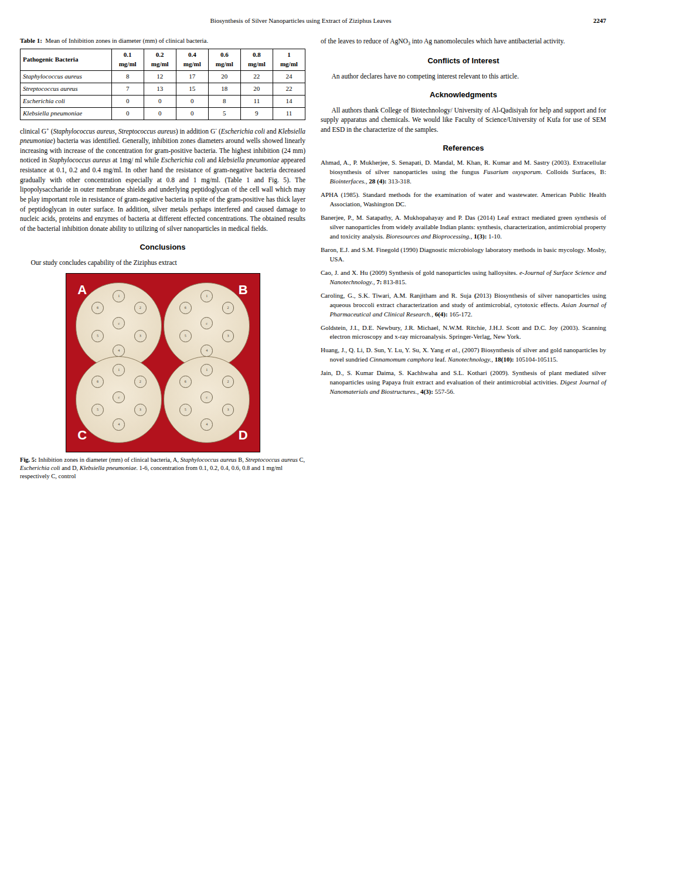Biosynthesis of Silver Nanoparticles using Extract of Ziziphus Leaves
2247
Table 1: Mean of Inhibition zones in diameter (mm) of clinical bacteria.
| Pathogenic Bacteria | 0.1 mg/ml | 0.2 mg/ml | 0.4 mg/ml | 0.6 mg/ml | 0.8 mg/ml | 1 mg/ml |
| --- | --- | --- | --- | --- | --- | --- |
| Staphylococcus aureus | 8 | 12 | 17 | 20 | 22 | 24 |
| Streptococcus aureus | 7 | 13 | 15 | 18 | 20 | 22 |
| Escherichia coli | 0 | 0 | 0 | 8 | 11 | 14 |
| Klebsiella pneumoniae | 0 | 0 | 0 | 5 | 9 | 11 |
clinical G+ (Staphylococcus aureus, Streptococcus aureus) in addition G- (Escherichia coli and Klebsiella pneumoniae) bacteria was identified. Generally, inhibition zones diameters around wells showed linearly increasing with increase of the concentration for gram-positive bacteria. The highest inhibition (24 mm) noticed in Staphylococcus aureus at 1mg/ ml while Escherichia coli and klebsiella pneumoniae appeared resistance at 0.1, 0.2 and 0.4 mg/ml. In other hand the resistance of gram-negative bacteria decreased gradually with other concentration especially at 0.8 and 1 mg/ml. (Table 1 and Fig. 5). The lipopolysaccharide in outer membrane shields and underlying peptidoglycan of the cell wall which may be play important role in resistance of gram-negative bacteria in spite of the gram-positive has thick layer of peptidoglycan in outer surface. In addition, silver metals perhaps interfered and caused damage to nucleic acids, proteins and enzymes of bacteria at different effected concentrations. The obtained results of the bacterial inhibition donate ability to utilizing of silver nanoparticles in medical fields.
Conclusions
Our study concludes capability of the Ziziphus extract
1
2
3
4
5
6
c
A
1
2
3
4
5
6
c
B
1
2
3
4
5
6
c
C
1
2
3
4
5
6
c
D
Fig. 5: Inhibition zones in diameter (mm) of clinical bacteria, A, Staphylococcus aureus B, Streptococcus aureus C, Escherichia coli and D, Klebsiella pneumoniae. 1-6, concentration from 0.1, 0.2, 0.4, 0.6, 0.8 and 1 mg/ml respectively C, control
of the leaves to reduce of AgNO3 into Ag nanomolecules which have antibacterial activity.
Conflicts of Interest
An author declares have no competing interest relevant to this article.
Acknowledgments
All authors thank College of Biotechnology/ University of Al-Qadisiyah for help and support and for supply apparatus and chemicals. We would like Faculty of Science/University of Kufa for use of SEM and ESD in the characterize of the samples.
References
Ahmad, A., P. Mukherjee, S. Senapati, D. Mandal, M. Khan, R. Kumar and M. Sastry (2003). Extracellular biosynthesis of silver nanoparticles using the fungus Fusarium oxysporum. Colloids Surfaces, B: Biointerfaces., 28 (4): 313-318.
APHA (1985). Standard methods for the examination of water and wastewater. American Public Health Association, Washington DC.
Banerjee, P., M. Satapathy, A. Mukhopahayay and P. Das (2014) Leaf extract mediated green synthesis of silver nanoparticles from widely available Indian plants: synthesis, characterization, antimicrobial property and toxicity analysis. Bioresources and Bioprocessing., 1(3): 1-10.
Baron, E.J. and S.M. Finegold (1990) Diagnostic microbiology laboratory methods in basic mycology. Mosby, USA.
Cao, J. and X. Hu (2009) Synthesis of gold nanoparticles using halloysites. e-Journal of Surface Science and Nanotechnology., 7: 813-815.
Caroling, G., S.K. Tiwari, A.M. Ranjitham and R. Suja (2013) Biosynthesis of silver nanoparticles using aqueous broccoli extract characterization and study of antimicrobial, cytotoxic effects. Asian Journal of Pharmaceutical and Clinical Research., 6(4): 165-172.
Goldstein, J.I., D.E. Newbury, J.R. Michael, N.W.M. Ritchie, J.H.J. Scott and D.C. Joy (2003). Scanning electron microscopy and x-ray microanalysis. Springer-Verlag, New York.
Huang, J., Q. Li, D. Sun, Y. Lu, Y. Su, X. Yang et al., (2007) Biosynthesis of silver and gold nanoparticles by novel sundried Cinnamomum camphora leaf. Nanotechnology., 18(10): 105104-105115.
Jain, D., S. Kumar Daima, S. Kachhwaha and S.L. Kothari (2009). Synthesis of plant mediated silver nanoparticles using Papaya fruit extract and evaluation of their antimicrobial activities. Digest Journal of Nanomaterials and Biostructures., 4(3): 557-56.